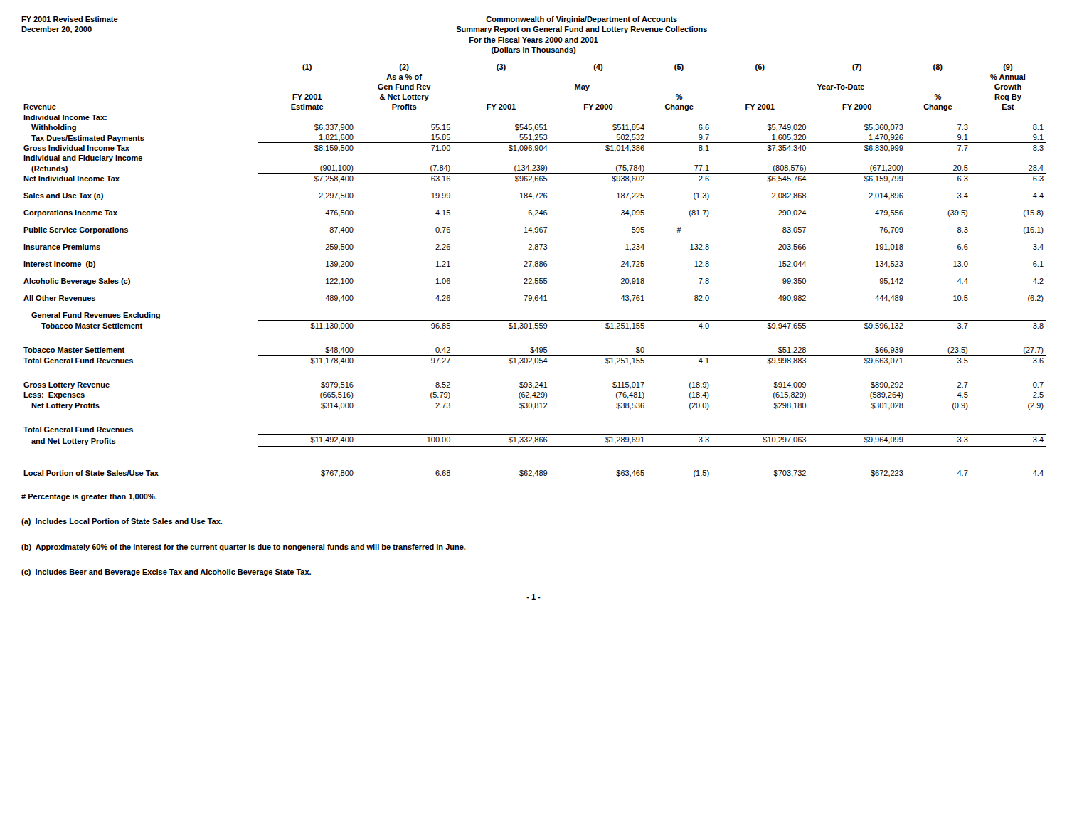FY 2001 Revised Estimate
December 20, 2000
Commonwealth of Virginia/Department of Accounts
Summary Report on General Fund and Lottery Revenue Collections
For the Fiscal Years 2000 and 2001
(Dollars in Thousands)
| | (1) | (2) | (3) | (4) | (5) | (6) | (7) | (8) | (9) |
| | | As a % of | | | | | | | % Annual |
| | | Gen Fund Rev | May | Year-To-Date | Growth |
| | FY 2001 | & Net Lottery | | | % | | | % | Req By |
| Revenue | Estimate | Profits | FY 2001 | FY 2000 | Change | FY 2001 | FY 2000 | Change | Est |
| Individual Income Tax: | | | | | | | | | |
| Withholding | $6,337,900 | 55.15 | $545,651 | $511,854 | 6.6 | $5,749,020 | $5,360,073 | 7.3 | 8.1 |
| Tax Dues/Estimated Payments | 1,821,600 | 15.85 | 551,253 | 502,532 | 9.7 | 1,605,320 | 1,470,926 | 9.1 | 9.1 |
| Gross Individual Income Tax | $8,159,500 | 71.00 | $1,096,904 | $1,014,386 | 8.1 | $7,354,340 | $6,830,999 | 7.7 | 8.3 |
| Individual and Fiduciary Income | | | | | | | | | |
| (Refunds) | (901,100) | (7.84) | (134,239) | (75,784) | 77.1 | (808,576) | (671,200) | 20.5 | 28.4 |
| Net Individual Income Tax | $7,258,400 | 63.16 | $962,665 | $938,602 | 2.6 | $6,545,764 | $6,159,799 | 6.3 | 6.3 |
| Sales and Use Tax (a) | 2,297,500 | 19.99 | 184,726 | 187,225 | (1.3) | 2,082,868 | 2,014,896 | 3.4 | 4.4 |
| Corporations Income Tax | 476,500 | 4.15 | 6,246 | 34,095 | (81.7) | 290,024 | 479,556 | (39.5) | (15.8) |
| Public Service Corporations | 87,400 | 0.76 | 14,967 | 595 | # | 83,057 | 76,709 | 8.3 | (16.1) |
| Insurance Premiums | 259,500 | 2.26 | 2,873 | 1,234 | 132.8 | 203,566 | 191,018 | 6.6 | 3.4 |
| Interest Income (b) | 139,200 | 1.21 | 27,886 | 24,725 | 12.8 | 152,044 | 134,523 | 13.0 | 6.1 |
| Alcoholic Beverage Sales (c) | 122,100 | 1.06 | 22,555 | 20,918 | 7.8 | 99,350 | 95,142 | 4.4 | 4.2 |
| All Other Revenues | 489,400 | 4.26 | 79,641 | 43,761 | 82.0 | 490,982 | 444,489 | 10.5 | (6.2) |
| General Fund Revenues Excluding | | | | | | | | | |
| Tobacco Master Settlement | $11,130,000 | 96.85 | $1,301,559 | $1,251,155 | 4.0 | $9,947,655 | $9,596,132 | 3.7 | 3.8 |
| Tobacco Master Settlement | $48,400 | 0.42 | $495 | $0 | - | $51,228 | $66,939 | (23.5) | (27.7) |
| Total General Fund Revenues | $11,178,400 | 97.27 | $1,302,054 | $1,251,155 | 4.1 | $9,998,883 | $9,663,071 | 3.5 | 3.6 |
| Gross Lottery Revenue | $979,516 | 8.52 | $93,241 | $115,017 | (18.9) | $914,009 | $890,292 | 2.7 | 0.7 |
| Less: Expenses | (665,516) | (5.79) | (62,429) | (76,481) | (18.4) | (615,829) | (589,264) | 4.5 | 2.5 |
| Net Lottery Profits | $314,000 | 2.73 | $30,812 | $38,536 | (20.0) | $298,180 | $301,028 | (0.9) | (2.9) |
| Total General Fund Revenues | | | | | | | | | |
| and Net Lottery Profits | $11,492,400 | 100.00 | $1,332,866 | $1,289,691 | 3.3 | $10,297,063 | $9,964,099 | 3.3 | 3.4 |
| Local Portion of State Sales/Use Tax | $767,800 | 6.68 | $62,489 | $63,465 | (1.5) | $703,732 | $672,223 | 4.7 | 4.4 |
# Percentage is greater than 1,000%.
(a) Includes Local Portion of State Sales and Use Tax.
(b) Approximately 60% of the interest for the current quarter is due to nongeneral funds and will be transferred in June.
(c) Includes Beer and Beverage Excise Tax and Alcoholic Beverage State Tax.
- 1 -